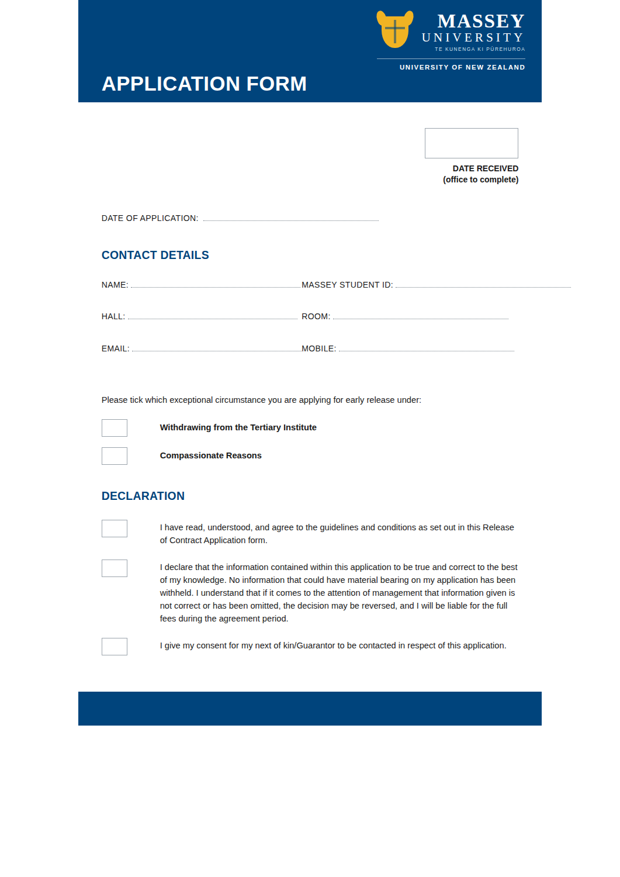MASSEY UNIVERSITY TE KUNENGA KI PŪREHUROA
UNIVERSITY OF NEW ZEALAND
APPLICATION FORM
DATE RECEIVED
(office to complete)
DATE OF APPLICATION:
CONTACT DETAILS
| NAME: | MASSEY STUDENT ID: |
| HALL: | ROOM: |
| EMAIL: | MOBILE: |
Please tick which exceptional circumstance you are applying for early release under:
Withdrawing from the Tertiary Institute
Compassionate Reasons
DECLARATION
I have read, understood, and agree to the guidelines and conditions as set out in this Release of Contract Application form.
I declare that the information contained within this application to be true and correct to the best of my knowledge. No information that could have material bearing on my application has been withheld. I understand that if it comes to the attention of management that information given is not correct or has been omitted, the decision may be reversed, and I will be liable for the full fees during the agreement period.
I give my consent for my next of kin/Guarantor to be contacted in respect of this application.